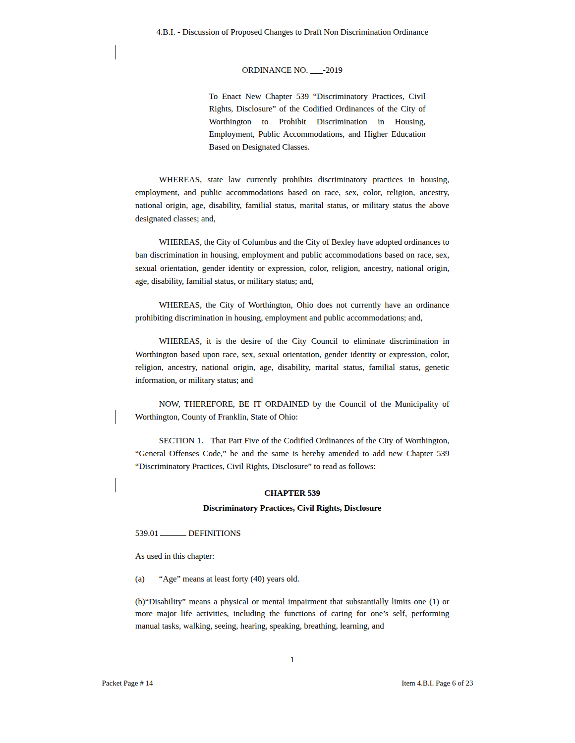4.B.I. - Discussion of Proposed Changes to Draft Non Discrimination Ordinance
ORDINANCE NO. ___-2019
To Enact New Chapter 539 “Discriminatory Practices, Civil Rights, Disclosure” of the Codified Ordinances of the City of Worthington to Prohibit Discrimination in Housing, Employment, Public Accommodations, and Higher Education Based on Designated Classes.
WHEREAS, state law currently prohibits discriminatory practices in housing, employment, and public accommodations based on race, sex, color, religion, ancestry, national origin, age, disability, familial status, marital status, or military status the above designated classes; and,
WHEREAS, the City of Columbus and the City of Bexley have adopted ordinances to ban discrimination in housing, employment and public accommodations based on race, sex, sexual orientation, gender identity or expression, color, religion, ancestry, national origin, age, disability, familial status, or military status; and,
WHEREAS, the City of Worthington, Ohio does not currently have an ordinance prohibiting discrimination in housing, employment and public accommodations; and,
WHEREAS, it is the desire of the City Council to eliminate discrimination in Worthington based upon race, sex, sexual orientation, gender identity or expression, color, religion, ancestry, national origin, age, disability, marital status, familial status, genetic information, or military status; and
NOW, THEREFORE, BE IT ORDAINED by the Council of the Municipality of Worthington, County of Franklin, State of Ohio:
SECTION 1. That Part Five of the Codified Ordinances of the City of Worthington, “General Offenses Code,” be and the same is hereby amended to add new Chapter 539 “Discriminatory Practices, Civil Rights, Disclosure” to read as follows:
CHAPTER 539
Discriminatory Practices, Civil Rights, Disclosure
539.01 DEFINITIONS
As used in this chapter:
(a)“Age” means at least forty (40) years old.
(b)“Disability” means a physical or mental impairment that substantially limits one (1) or more major life activities, including the functions of caring for one’s self, performing manual tasks, walking, seeing, hearing, speaking, breathing, learning, and
1
Packet Page # 14
Item 4.B.I. Page 6 of 23